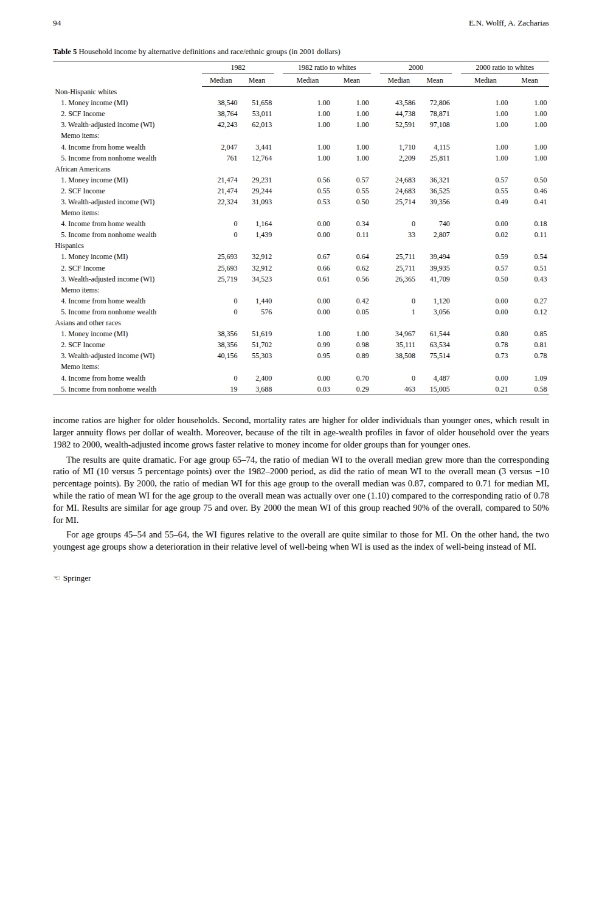94 E.N. Wolff, A. Zacharias
Table 5 Household income by alternative definitions and race/ethnic groups (in 2001 dollars)
| | 1982 | | 1982 ratio to whites | | 2000 | | 2000 ratio to whites |
| --- | --- | --- | --- | --- | --- | --- | --- |
| Median | Mean | | Median | Mean | | Median | Mean | | Median | Mean |
| Non-Hispanic whites | | | | | | | | | | | |
| 1. Money income (MI) | 38,540 | 51,658 | | 1.00 | 1.00 | | 43,586 | 72,806 | | 1.00 | 1.00 |
| 2. SCF Income | 38,764 | 53,011 | | 1.00 | 1.00 | | 44,738 | 78,871 | | 1.00 | 1.00 |
| 3. Wealth-adjusted income (WI) | 42,243 | 62,013 | | 1.00 | 1.00 | | 52,591 | 97,108 | | 1.00 | 1.00 |
| Memo items: | | | | | | | | | | | |
| 4. Income from home wealth | 2,047 | 3,441 | | 1.00 | 1.00 | | 1,710 | 4,115 | | 1.00 | 1.00 |
| 5. Income from nonhome wealth | 761 | 12,764 | | 1.00 | 1.00 | | 2,209 | 25,811 | | 1.00 | 1.00 |
| African Americans | | | | | | | | | | | |
| 1. Money income (MI) | 21,474 | 29,231 | | 0.56 | 0.57 | | 24,683 | 36,321 | | 0.57 | 0.50 |
| 2. SCF Income | 21,474 | 29,244 | | 0.55 | 0.55 | | 24,683 | 36,525 | | 0.55 | 0.46 |
| 3. Wealth-adjusted income (WI) | 22,324 | 31,093 | | 0.53 | 0.50 | | 25,714 | 39,356 | | 0.49 | 0.41 |
| Memo items: | | | | | | | | | | | |
| 4. Income from home wealth | 0 | 1,164 | | 0.00 | 0.34 | | 0 | 740 | | 0.00 | 0.18 |
| 5. Income from nonhome wealth | 0 | 1,439 | | 0.00 | 0.11 | | 33 | 2,807 | | 0.02 | 0.11 |
| Hispanics | | | | | | | | | | | |
| 1. Money income (MI) | 25,693 | 32,912 | | 0.67 | 0.64 | | 25,711 | 39,494 | | 0.59 | 0.54 |
| 2. SCF Income | 25,693 | 32,912 | | 0.66 | 0.62 | | 25,711 | 39,935 | | 0.57 | 0.51 |
| 3. Wealth-adjusted income (WI) | 25,719 | 34,523 | | 0.61 | 0.56 | | 26,365 | 41,709 | | 0.50 | 0.43 |
| Memo items: | | | | | | | | | | | |
| 4. Income from home wealth | 0 | 1,440 | | 0.00 | 0.42 | | 0 | 1,120 | | 0.00 | 0.27 |
| 5. Income from nonhome wealth | 0 | 576 | | 0.00 | 0.05 | | 1 | 3,056 | | 0.00 | 0.12 |
| Asians and other races | | | | | | | | | | | |
| 1. Money income (MI) | 38,356 | 51,619 | | 1.00 | 1.00 | | 34,967 | 61,544 | | 0.80 | 0.85 |
| 2. SCF Income | 38,356 | 51,702 | | 0.99 | 0.98 | | 35,111 | 63,534 | | 0.78 | 0.81 |
| 3. Wealth-adjusted income (WI) | 40,156 | 55,303 | | 0.95 | 0.89 | | 38,508 | 75,514 | | 0.73 | 0.78 |
| Memo items: | | | | | | | | | | | |
| 4. Income from home wealth | 0 | 2,400 | | 0.00 | 0.70 | | 0 | 4,487 | | 0.00 | 1.09 |
| 5. Income from nonhome wealth | 19 | 3,688 | | 0.03 | 0.29 | | 463 | 15,005 | | 0.21 | 0.58 |
income ratios are higher for older households. Second, mortality rates are higher for older individuals than younger ones, which result in larger annuity flows per dollar of wealth. Moreover, because of the tilt in age-wealth profiles in favor of older household over the years 1982 to 2000, wealth-adjusted income grows faster relative to money income for older groups than for younger ones.
The results are quite dramatic. For age group 65–74, the ratio of median WI to the overall median grew more than the corresponding ratio of MI (10 versus 5 percentage points) over the 1982–2000 period, as did the ratio of mean WI to the overall mean (3 versus −10 percentage points). By 2000, the ratio of median WI for this age group to the overall median was 0.87, compared to 0.71 for median MI, while the ratio of mean WI for the age group to the overall mean was actually over one (1.10) compared to the corresponding ratio of 0.78 for MI. Results are similar for age group 75 and over. By 2000 the mean WI of this group reached 90% of the overall, compared to 50% for MI.
For age groups 45–54 and 55–64, the WI figures relative to the overall are quite similar to those for MI. On the other hand, the two youngest age groups show a deterioration in their relative level of well-being when WI is used as the index of well-being instead of MI.
☞Springer